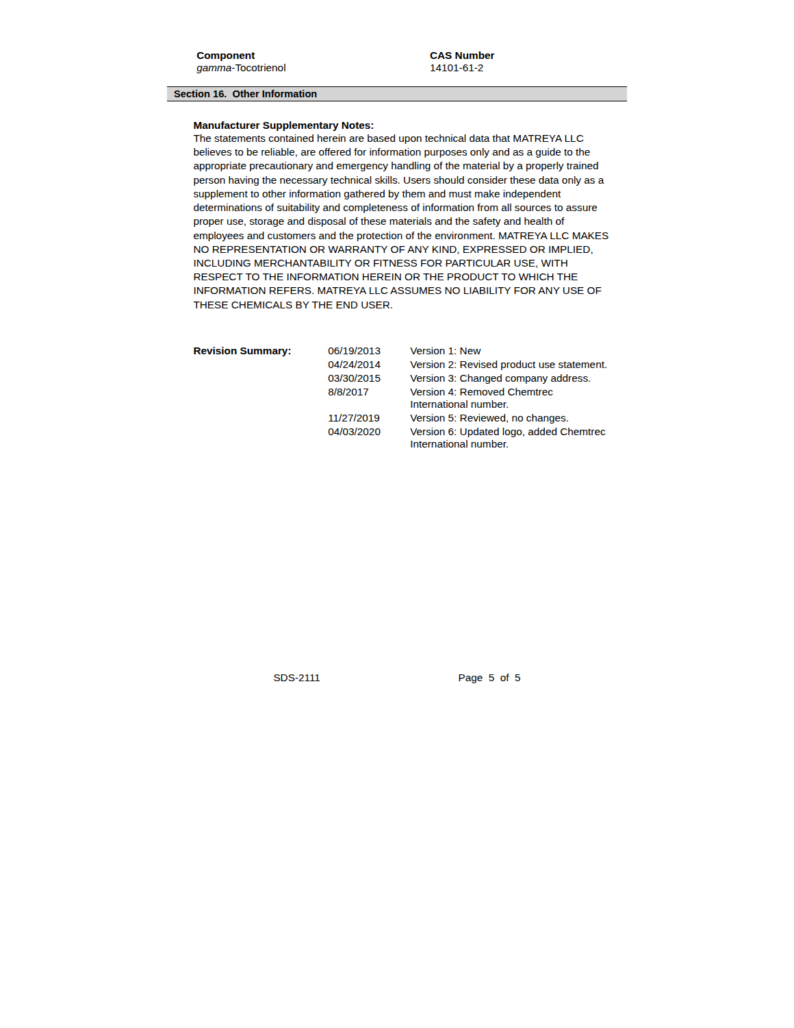Component
CAS Number
gamma-Tocotrienol
14101-61-2
Section 16. Other Information
Manufacturer Supplementary Notes:
The statements contained herein are based upon technical data that MATREYA LLC believes to be reliable, are offered for information purposes only and as a guide to the appropriate precautionary and emergency handling of the material by a properly trained person having the necessary technical skills. Users should consider these data only as a supplement to other information gathered by them and must make independent determinations of suitability and completeness of information from all sources to assure proper use, storage and disposal of these materials and the safety and health of employees and customers and the protection of the environment. MATREYA LLC MAKES NO REPRESENTATION OR WARRANTY OF ANY KIND, EXPRESSED OR IMPLIED, INCLUDING MERCHANTABILITY OR FITNESS FOR PARTICULAR USE, WITH RESPECT TO THE INFORMATION HEREIN OR THE PRODUCT TO WHICH THE INFORMATION REFERS. MATREYA LLC ASSUMES NO LIABILITY FOR ANY USE OF THESE CHEMICALS BY THE END USER.
Revision Summary:
| 06/19/2013 | Version 1: New |
| 04/24/2014 | Version 2: Revised product use statement. |
| 03/30/2015 | Version 3: Changed company address. |
| 8/8/2017 | Version 4: Removed Chemtrec International number. |
| 11/27/2019 | Version 5: Reviewed, no changes. |
| 04/03/2020 | Version 6: Updated logo, added Chemtrec International number. |
SDS-2111 Page 5 of 5